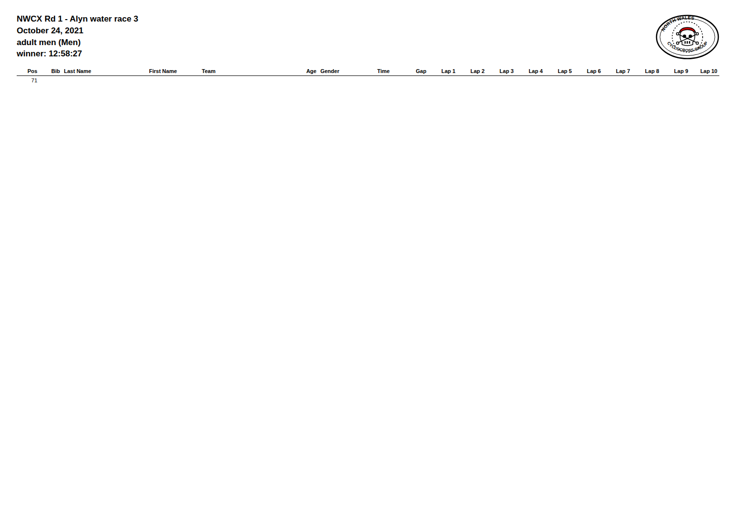North Wales Cyclocross Group NORTH WALES CYCLOCROSS GROUP
NWCX Rd 1 - Alyn water race 3
October 24, 2021
adult men (Men)
winner: 12:58:27
| Pos | Bib | Last Name | First Name | Team | Age | Gender | Time | Gap | Lap 1 | Lap 2 | Lap 3 | Lap 4 | Lap 5 | Lap 6 | Lap 7 | Lap 8 | Lap 9 | Lap 10 |
| --- | --- | --- | --- | --- | --- | --- | --- | --- | --- | --- | --- | --- | --- | --- | --- | --- | --- | --- |
| 71 | | | | | | | | | | | | | | | | | | |